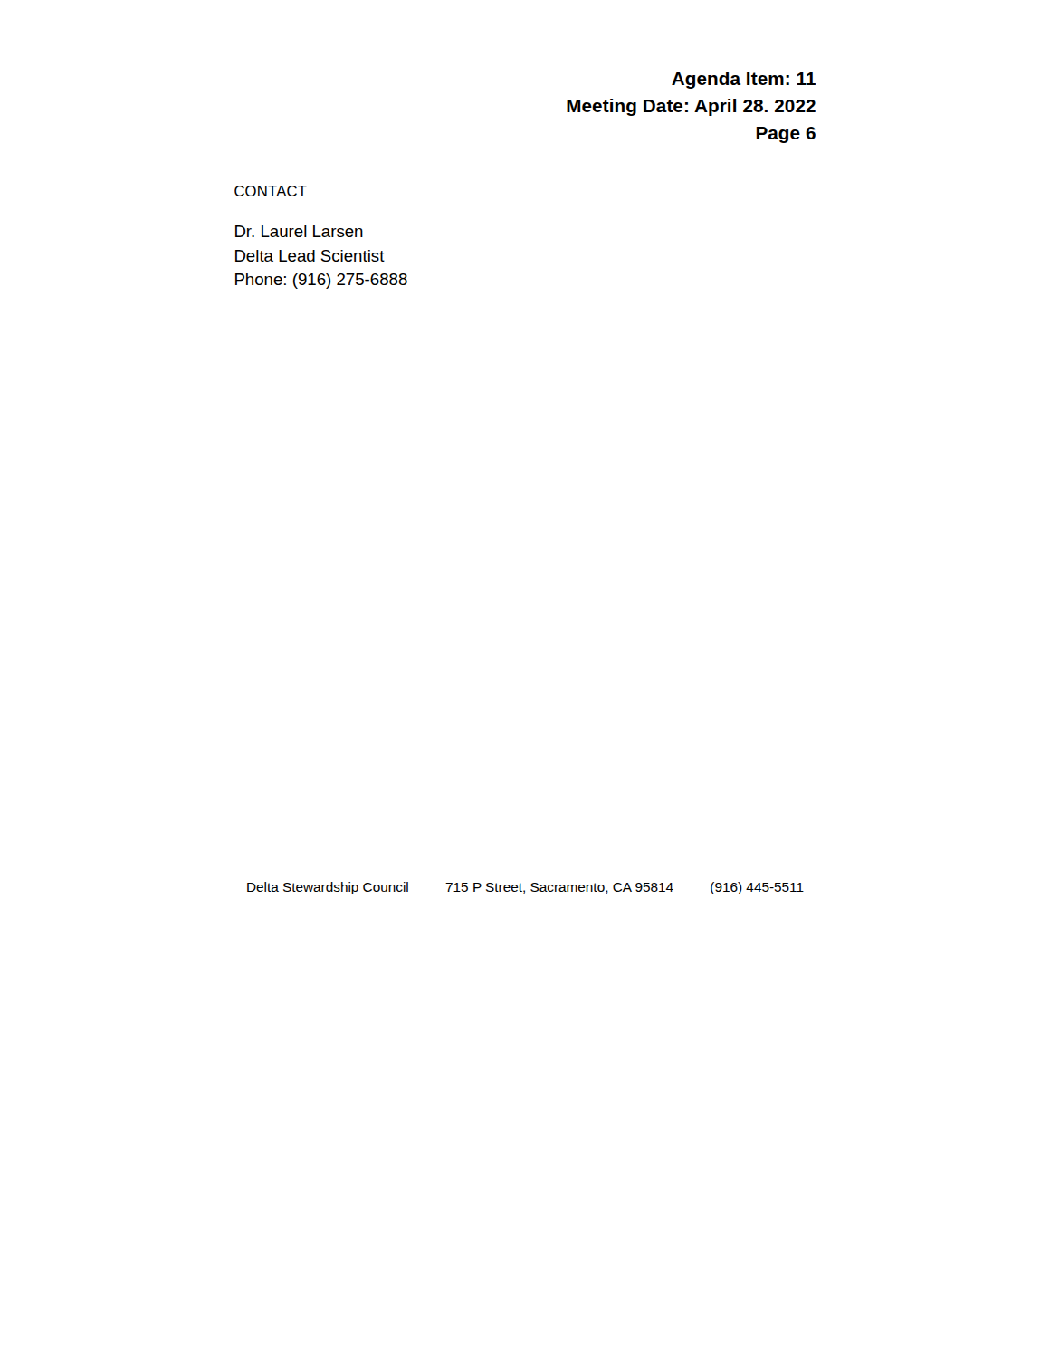Agenda Item: 11
Meeting Date: April 28. 2022
Page 6
CONTACT
Dr. Laurel Larsen
Delta Lead Scientist
Phone: (916) 275-6888
Delta Stewardship Council 715 P Street, Sacramento, CA 95814 (916) 445-5511